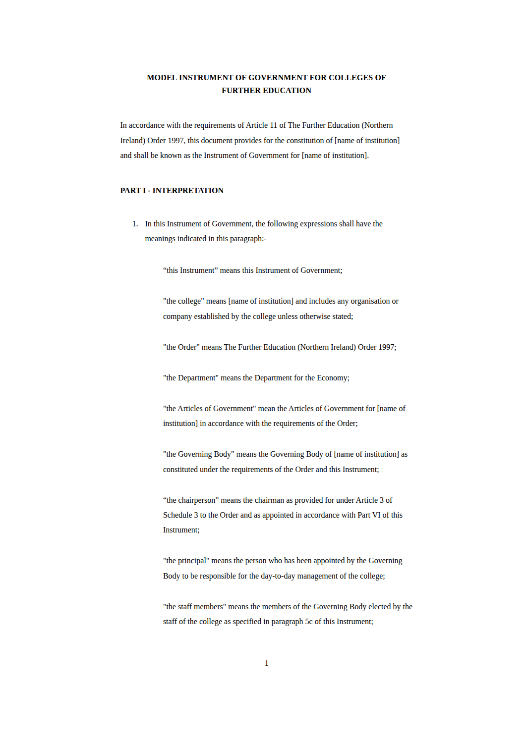Model Instrument of Government for Colleges of
Further Education
In accordance with the requirements of Article 11 of The Further Education (Northern Ireland) Order 1997, this document provides for the constitution of [name of institution] and shall be known as the Instrument of Government for [name of institution].
Part I - Interpretation
In this Instrument of Government, the following expressions shall have the meanings indicated in this paragraph:-
“this Instrument” means this Instrument of Government;
"the college" means [name of institution] and includes any organisation or company established by the college unless otherwise stated;
"the Order" means The Further Education (Northern Ireland) Order 1997;
"the Department" means the Department for the Economy;
"the Articles of Government" mean the Articles of Government for [name of institution] in accordance with the requirements of the Order;
"the Governing Body" means the Governing Body of [name of institution] as constituted under the requirements of the Order and this Instrument;
“the chairperson” means the chairman as provided for under Article 3 of Schedule 3 to the Order and as appointed in accordance with Part VI of this Instrument;
"the principal" means the person who has been appointed by the Governing Body to be responsible for the day-to-day management of the college;
"the staff members" means the members of the Governing Body elected by the staff of the college as specified in paragraph 5c of this Instrument;
1